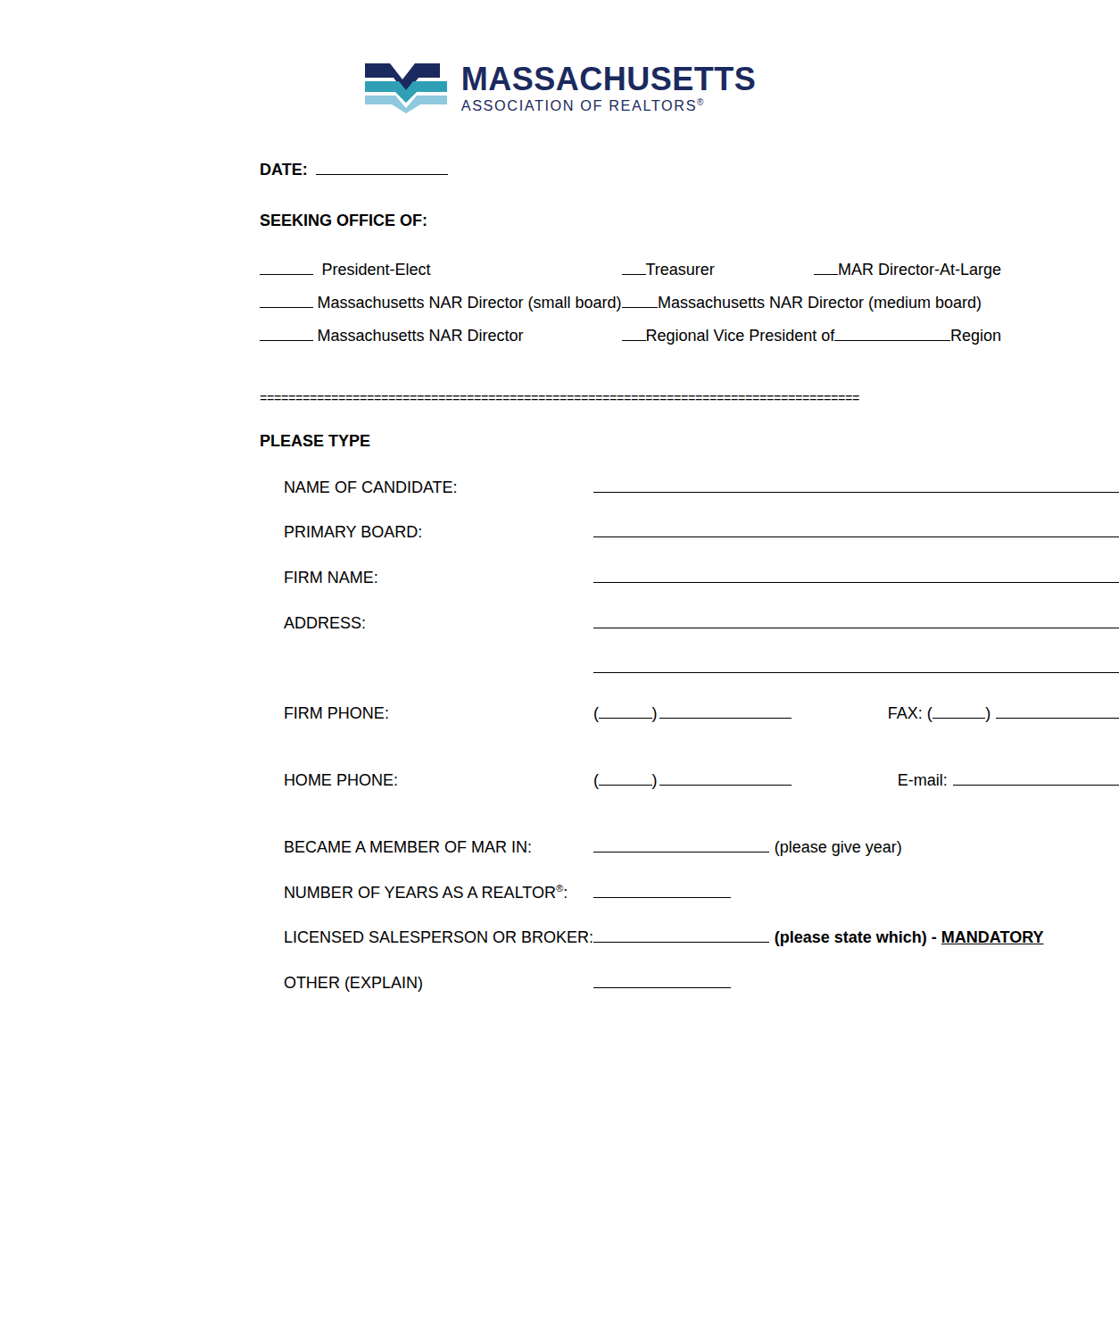MASSACHUSETTS ASSOCIATION OF REALTORS®
DATE:
SEEKING OFFICE OF:
| President-Elect | Treasurer | MAR Director-At-Large |
| Massachusetts NAR Director (small board) | Massachusetts NAR Director (medium board) |
| Massachusetts NAR Director | Regional Vice President of Region |
==========================================================================================
PLEASE TYPE
| NAME OF CANDIDATE: | |
| PRIMARY BOARD: | |
| FIRM NAME: | |
| ADDRESS: | |
| FIRM PHONE: | / ( ) / FAX: ( ) / |
| HOME PHONE: | / ( ) / E-mail: / |
| BECAME A MEMBER OF MAR IN: | (please give year) |
| NUMBER OF YEARS AS A REALTOR ® : | |
| LICENSED SALESPERSON OR BROKER: | (please state which) - MANDATORY |
| OTHER (EXPLAIN) | |